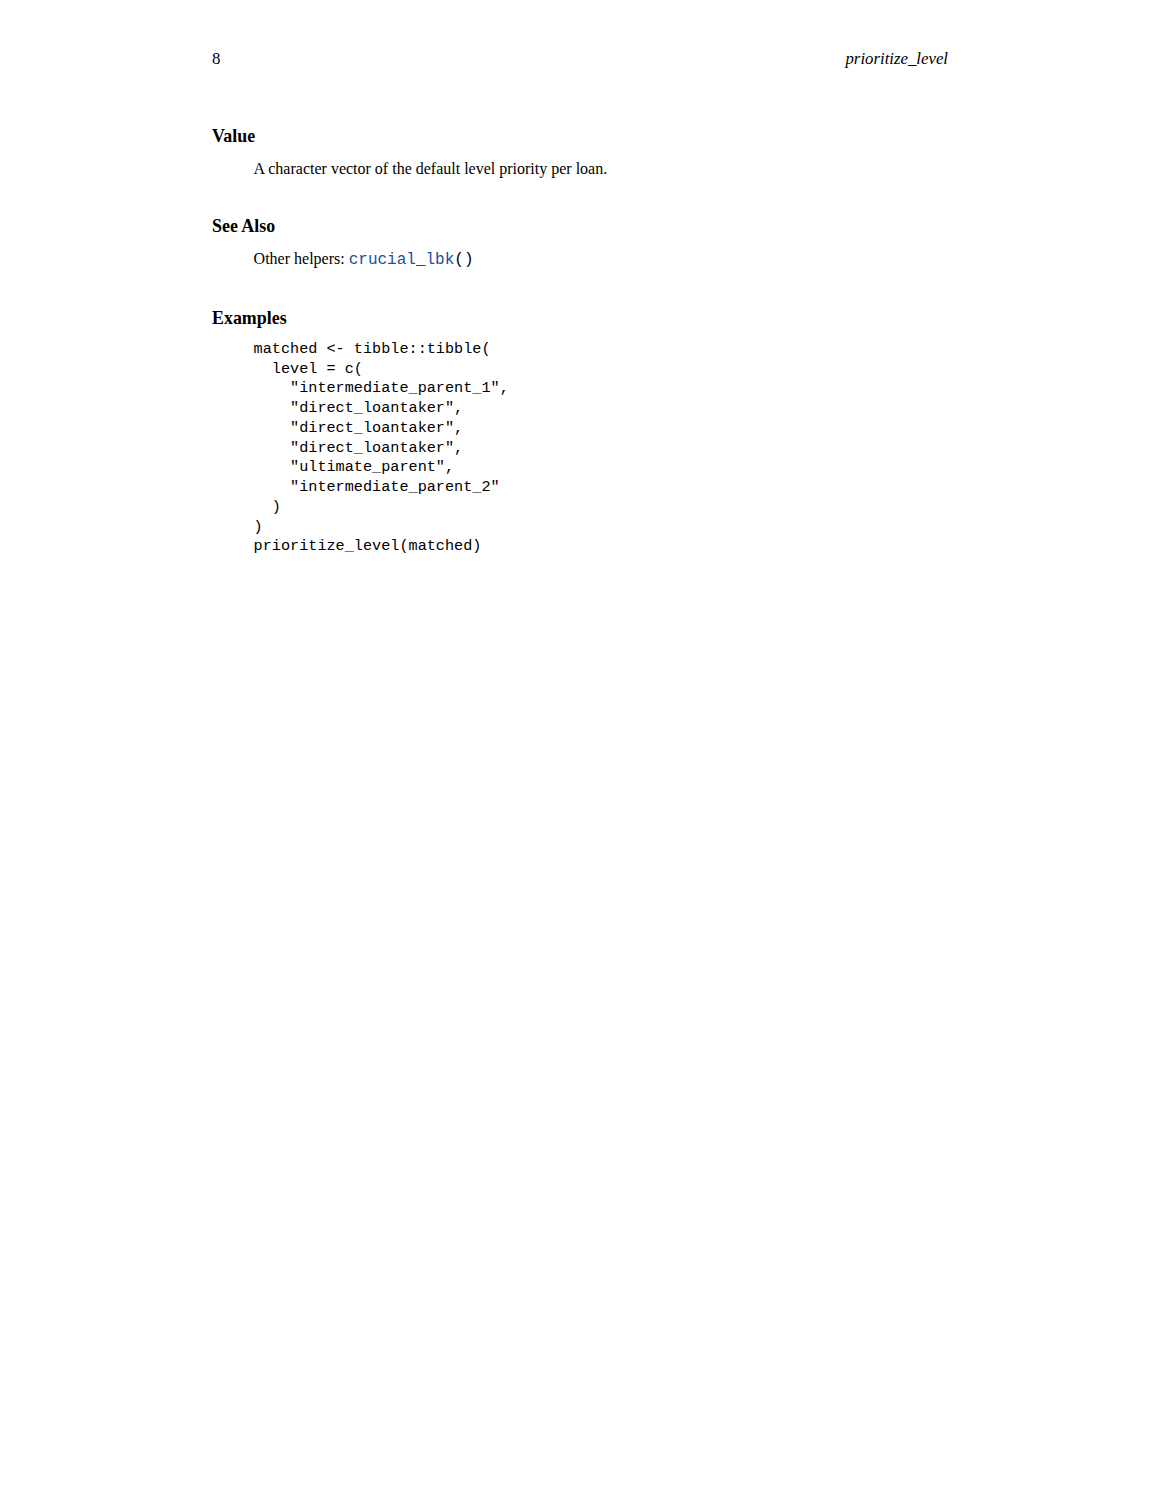8 prioritize_level
Value
A character vector of the default level priority per loan.
See Also
Other helpers: crucial_lbk()
Examples
matched <- tibble::tibble(
  level = c(
    "intermediate_parent_1",
    "direct_loantaker",
    "direct_loantaker",
    "direct_loantaker",
    "ultimate_parent",
    "intermediate_parent_2"
  )
)
prioritize_level(matched)